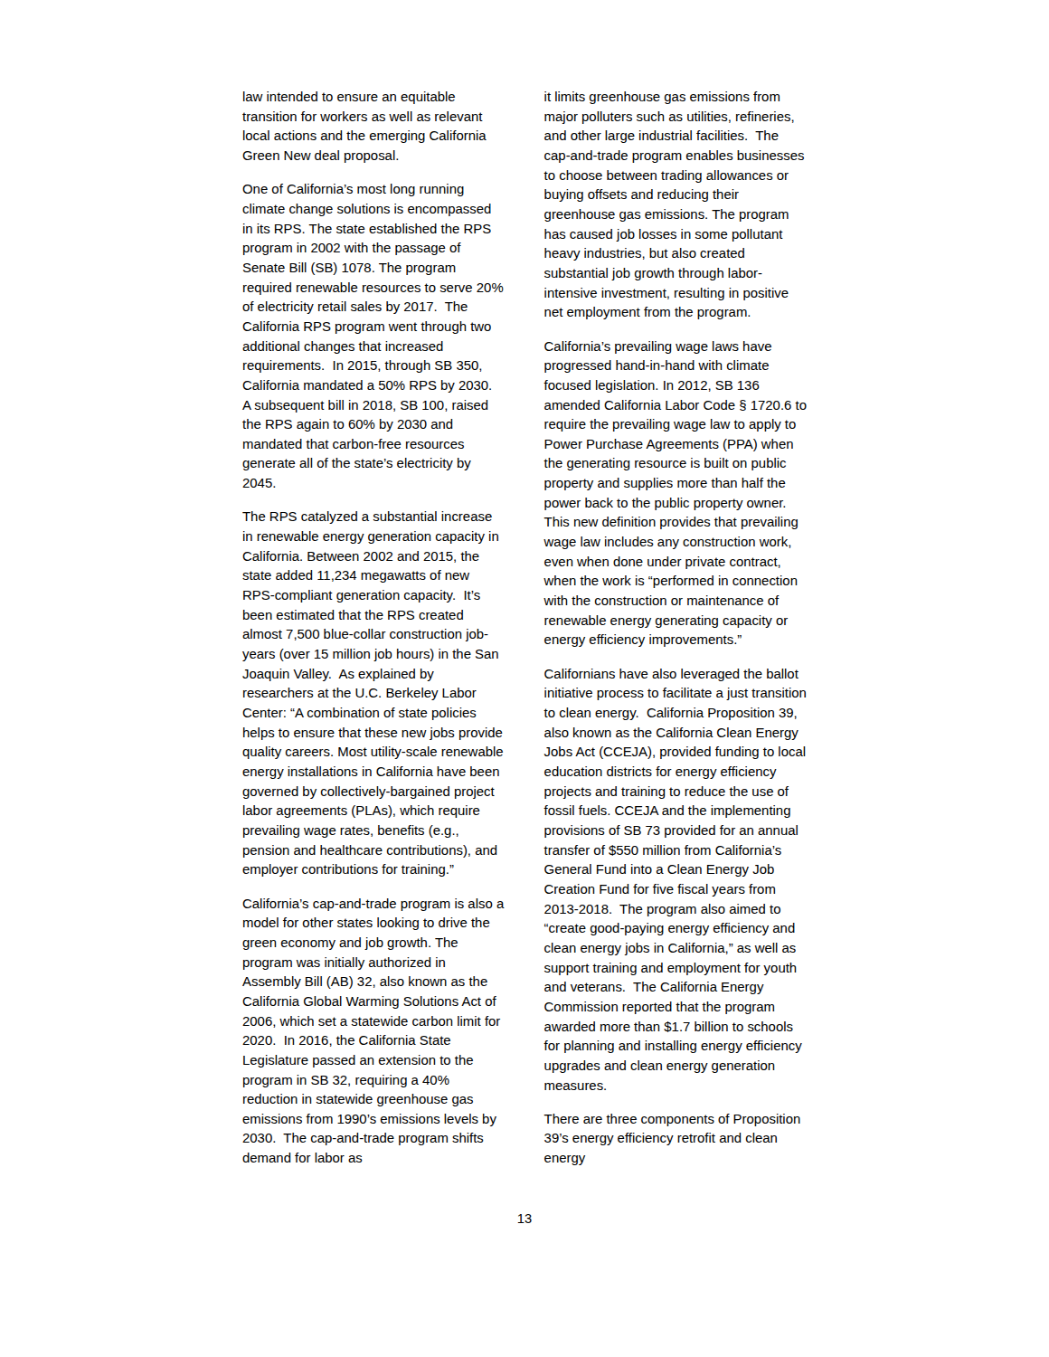law intended to ensure an equitable transition for workers as well as relevant local actions and the emerging California Green New deal proposal.
One of California’s most long running climate change solutions is encompassed in its RPS. The state established the RPS program in 2002 with the passage of Senate Bill (SB) 1078. The program required renewable resources to serve 20% of electricity retail sales by 2017. The California RPS program went through two additional changes that increased requirements. In 2015, through SB 350, California mandated a 50% RPS by 2030. A subsequent bill in 2018, SB 100, raised the RPS again to 60% by 2030 and mandated that carbon-free resources generate all of the state’s electricity by 2045.
The RPS catalyzed a substantial increase in renewable energy generation capacity in California. Between 2002 and 2015, the state added 11,234 megawatts of new RPS-compliant generation capacity. It’s been estimated that the RPS created almost 7,500 blue-collar construction job-years (over 15 million job hours) in the San Joaquin Valley. As explained by researchers at the U.C. Berkeley Labor Center: “A combination of state policies helps to ensure that these new jobs provide quality careers. Most utility-scale renewable energy installations in California have been governed by collectively-bargained project labor agreements (PLAs), which require prevailing wage rates, benefits (e.g., pension and healthcare contributions), and employer contributions for training.”
California’s cap-and-trade program is also a model for other states looking to drive the green economy and job growth. The program was initially authorized in Assembly Bill (AB) 32, also known as the California Global Warming Solutions Act of 2006, which set a statewide carbon limit for 2020. In 2016, the California State Legislature passed an extension to the program in SB 32, requiring a 40% reduction in statewide greenhouse gas emissions from 1990’s emissions levels by 2030. The cap-and-trade program shifts demand for labor as
it limits greenhouse gas emissions from major polluters such as utilities, refineries, and other large industrial facilities. The cap-and-trade program enables businesses to choose between trading allowances or buying offsets and reducing their greenhouse gas emissions. The program has caused job losses in some pollutant heavy industries, but also created substantial job growth through labor-intensive investment, resulting in positive net employment from the program.
California’s prevailing wage laws have progressed hand-in-hand with climate focused legislation. In 2012, SB 136 amended California Labor Code § 1720.6 to require the prevailing wage law to apply to Power Purchase Agreements (PPA) when the generating resource is built on public property and supplies more than half the power back to the public property owner. This new definition provides that prevailing wage law includes any construction work, even when done under private contract, when the work is “performed in connection with the construction or maintenance of renewable energy generating capacity or energy efficiency improvements.”
Californians have also leveraged the ballot initiative process to facilitate a just transition to clean energy. California Proposition 39, also known as the California Clean Energy Jobs Act (CCEJA), provided funding to local education districts for energy efficiency projects and training to reduce the use of fossil fuels. CCEJA and the implementing provisions of SB 73 provided for an annual transfer of $550 million from California’s General Fund into a Clean Energy Job Creation Fund for five fiscal years from 2013-2018. The program also aimed to “create good-paying energy efficiency and clean energy jobs in California,” as well as support training and employment for youth and veterans. The California Energy Commission reported that the program awarded more than $1.7 billion to schools for planning and installing energy efficiency upgrades and clean energy generation measures.
There are three components of Proposition 39’s energy efficiency retrofit and clean energy
13